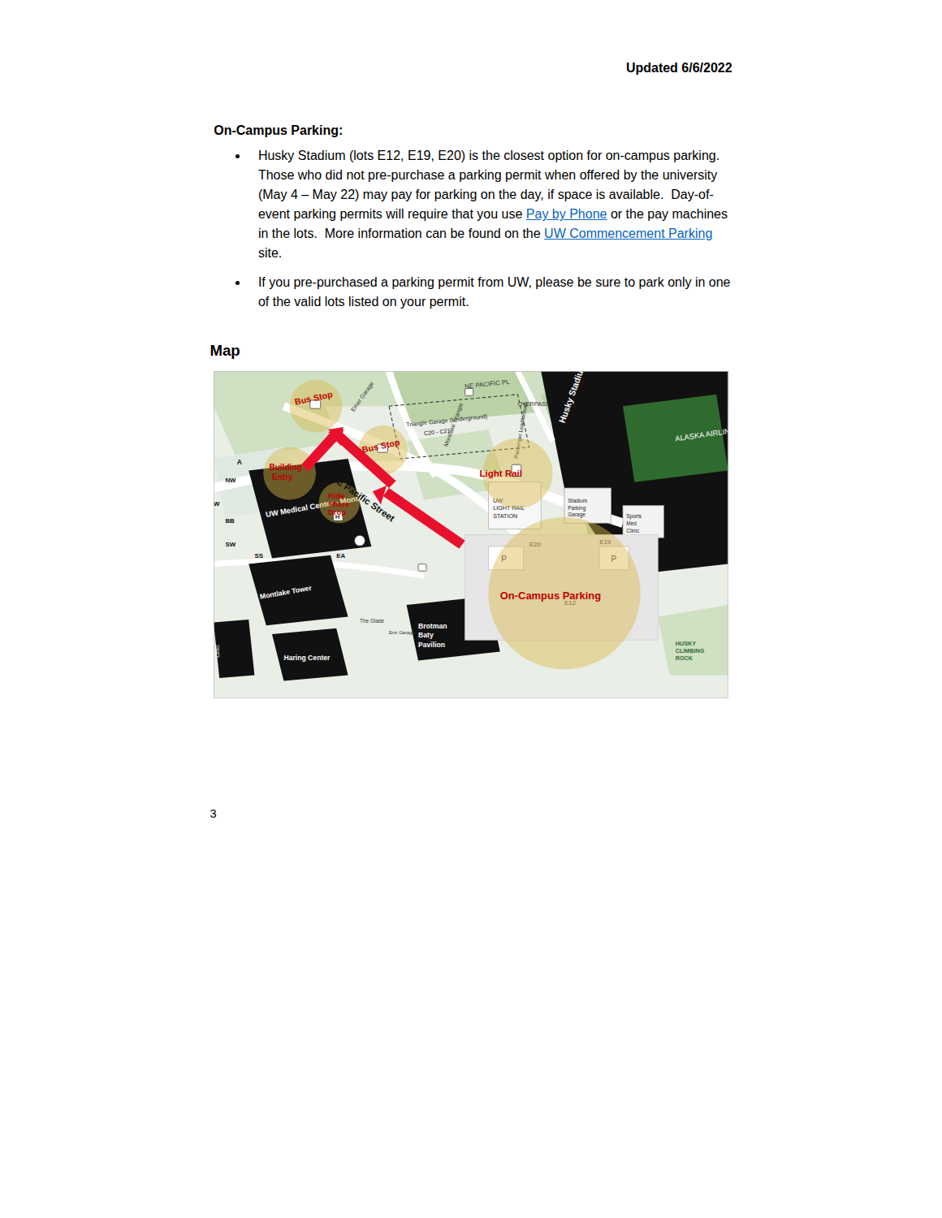Updated 6/6/2022
On-Campus Parking:
Husky Stadium (lots E12, E19, E20) is the closest option for on-campus parking. Those who did not pre-purchase a parking permit when offered by the university (May 4 – May 22) may pay for parking on the day, if space is available. Day-of-event parking permits will require that you use Pay by Phone or the pay machines in the lots. More information can be found on the UW Commencement Parking site.
If you pre-purchased a parking permit from UW, please be sure to park only in one of the valid lots listed on your permit.
Map
ALASKA AIRLINES FIELD Husky Stadium Triangle Garage (Underground) C20 - C21 NE PACIFIC PL OVERPASS Emer Garage Montlake Triangle UW Medical Center - Montlake Montlake Tower Haring Center Clinic Brotman Baty Pavilion Stadium Parking Garage Sports Med Clinic UW LIGHT RAIL STATION Passenger Load/Unload P E20 P E19 E12 HUSKY CLIMBING ROCK A NW W BB SW SS SE EE NN NE EC EA EB The Glade Entr Garage H Bus Stop Bus Stop Building Entry Ride Share Drop Light Rail On-Campus Parking NE Pacific Street
3